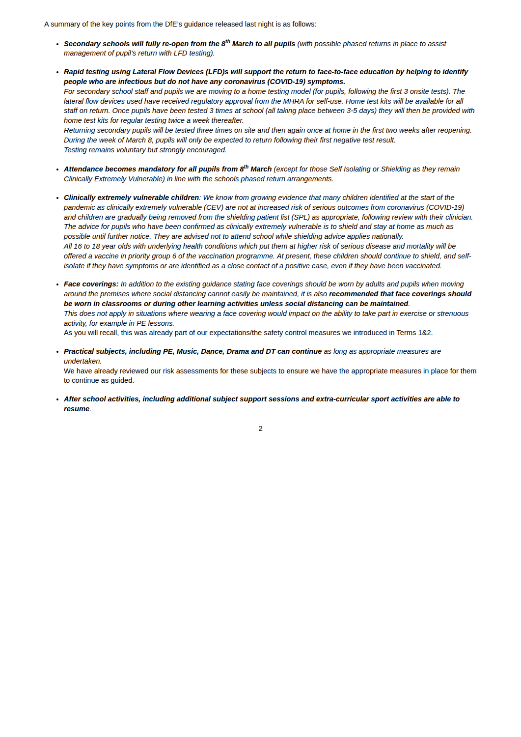A summary of the key points from the DfE’s guidance released last night is as follows:
Secondary schools will fully re-open from the 8th March to all pupils (with possible phased returns in place to assist management of pupil’s return with LFD testing).
Rapid testing using Lateral Flow Devices (LFD)s will support the return to face-to-face education by helping to identify people who are infectious but do not have any coronavirus (COVID-19) symptoms.
For secondary school staff and pupils we are moving to a home testing model (for pupils, following the first 3 onsite tests). The lateral flow devices used have received regulatory approval from the MHRA for self-use. Home test kits will be available for all staff on return. Once pupils have been tested 3 times at school (all taking place between 3-5 days) they will then be provided with home test kits for regular testing twice a week thereafter.
Returning secondary pupils will be tested three times on site and then again once at home in the first two weeks after reopening.
During the week of March 8, pupils will only be expected to return following their first negative test result.
Testing remains voluntary but strongly encouraged.
Attendance becomes mandatory for all pupils from 8th March (except for those Self Isolating or Shielding as they remain Clinically Extremely Vulnerable) in line with the schools phased return arrangements.
Clinically extremely vulnerable children: We know from growing evidence that many children identified at the start of the pandemic as clinically extremely vulnerable (CEV) are not at increased risk of serious outcomes from coronavirus (COVID-19) and children are gradually being removed from the shielding patient list (SPL) as appropriate, following review with their clinician.
The advice for pupils who have been confirmed as clinically extremely vulnerable is to shield and stay at home as much as possible until further notice. They are advised not to attend school while shielding advice applies nationally.
All 16 to 18 year olds with underlying health conditions which put them at higher risk of serious disease and mortality will be offered a vaccine in priority group 6 of the vaccination programme. At present, these children should continue to shield, and self-isolate if they have symptoms or are identified as a close contact of a positive case, even if they have been vaccinated.
Face coverings: In addition to the existing guidance stating face coverings should be worn by adults and pupils when moving around the premises where social distancing cannot easily be maintained, it is also recommended that face coverings should be worn in classrooms or during other learning activities unless social distancing can be maintained.
This does not apply in situations where wearing a face covering would impact on the ability to take part in exercise or strenuous activity, for example in PE lessons.
As you will recall, this was already part of our expectations/the safety control measures we introduced in Terms 1&2.
Practical subjects, including PE, Music, Dance, Drama and DT can continue as long as appropriate measures are undertaken.
We have already reviewed our risk assessments for these subjects to ensure we have the appropriate measures in place for them to continue as guided.
After school activities, including additional subject support sessions and extra-curricular sport activities are able to resume.
2